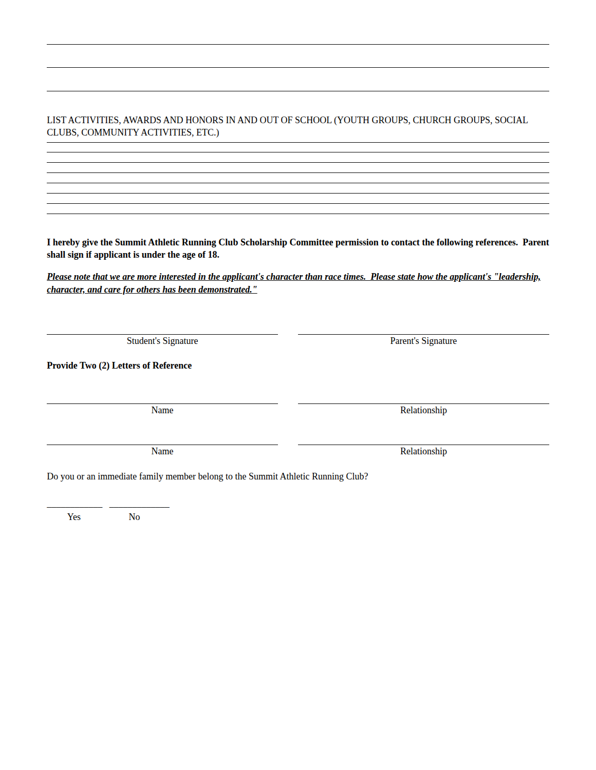List activities, awards and honors in and out of school (youth groups, church groups, social clubs, community activities, etc.)
I hereby give the Summit Athletic Running Club Scholarship Committee permission to contact the following references. Parent shall sign if applicant is under the age of 18.
Please note that we are more interested in the applicant's character than race times. Please state how the applicant's "leadership, character, and care for others has been demonstrated."
| Student's Signature | | Parent's Signature |
Provide Two (2) Letters of Reference
| Name | | Relationship |
| Name | | Relationship |
Do you or an immediate family member belong to the Summit Athletic Running Club?
____________ _____________
Yes No